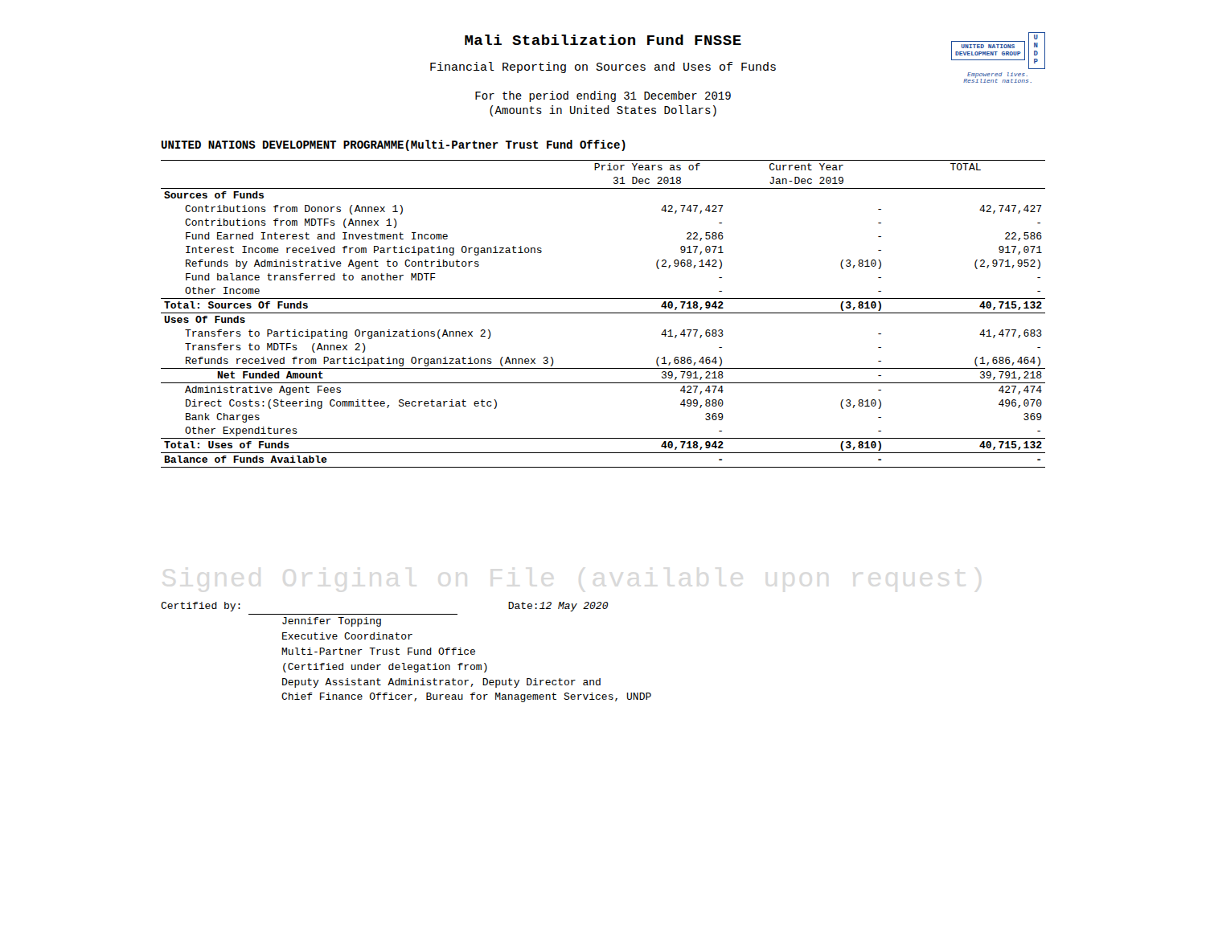UNITED NATIONS
DEVELOPMENT GROUP U
N
D
P
Empowered lives.
Resilient nations.
Mali Stabilization Fund FNSSE
Financial Reporting on Sources and Uses of Funds
For the period ending 31 December 2019
(Amounts in United States Dollars)
UNITED NATIONS DEVELOPMENT PROGRAMME(Multi-Partner Trust Fund Office)
| | Prior Years as of | Current Year | TOTAL |
| --- | --- | --- | --- |
| | 31 Dec 2018 | Jan-Dec 2019 | |
| Sources of Funds | | | |
| Contributions from Donors (Annex 1) | 42,747,427 | - | 42,747,427 |
| Contributions from MDTFs (Annex 1) | - | - | - |
| Fund Earned Interest and Investment Income | 22,586 | - | 22,586 |
| Interest Income received from Participating Organizations | 917,071 | - | 917,071 |
| Refunds by Administrative Agent to Contributors | (2,968,142) | (3,810) | (2,971,952) |
| Fund balance transferred to another MDTF | - | - | - |
| Other Income | - | - | - |
| Total: Sources Of Funds | 40,718,942 | (3,810) | 40,715,132 |
| Uses Of Funds | | | |
| Transfers to Participating Organizations(Annex 2) | 41,477,683 | - | 41,477,683 |
| Transfers to MDTFs (Annex 2) | - | - | - |
| Refunds received from Participating Organizations (Annex 3) | (1,686,464) | - | (1,686,464) |
| Net Funded Amount | 39,791,218 | - | 39,791,218 |
| Administrative Agent Fees | 427,474 | - | 427,474 |
| Direct Costs:(Steering Committee, Secretariat etc) | 499,880 | (3,810) | 496,070 |
| Bank Charges | 369 | - | 369 |
| Other Expenditures | - | - | - |
| Total: Uses of Funds | 40,718,942 | (3,810) | 40,715,132 |
| Balance of Funds Available | - | - | - |
Signed Original on File (available upon request)
Certified by: Date:12 May 2020
Jennifer Topping
Executive Coordinator
Multi-Partner Trust Fund Office
(Certified under delegation from)
Deputy Assistant Administrator, Deputy Director and
Chief Finance Officer, Bureau for Management Services, UNDP